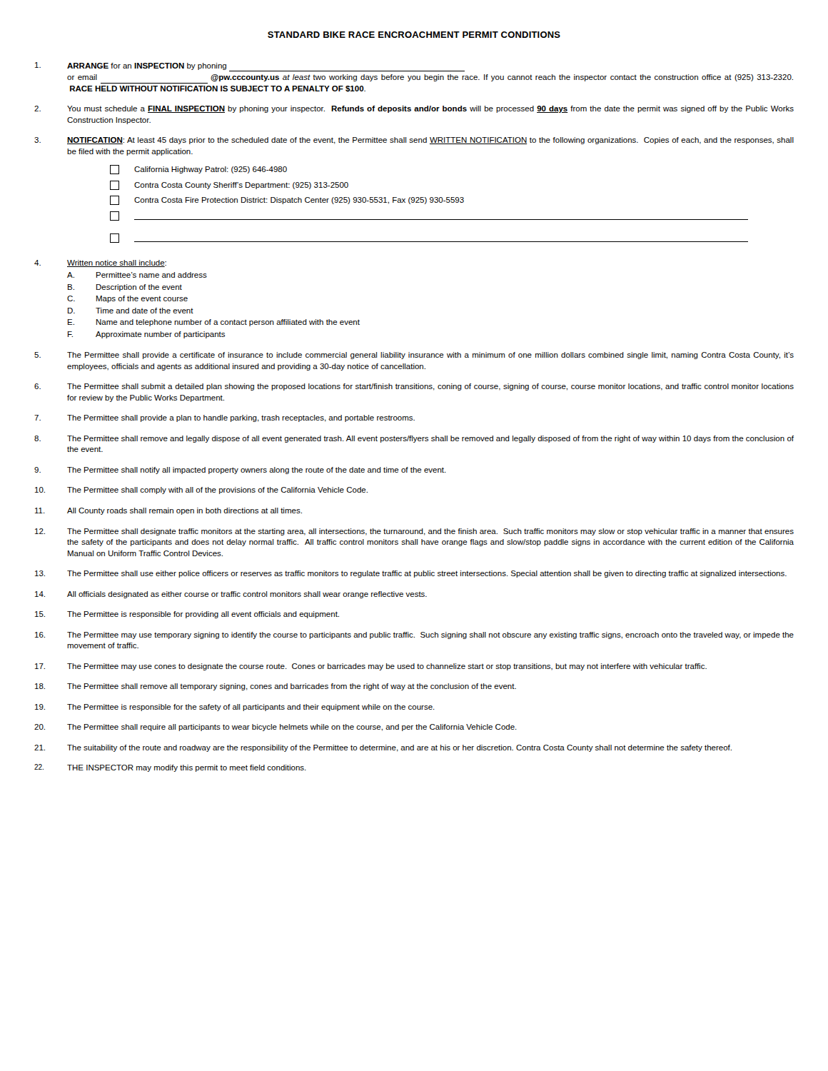STANDARD BIKE RACE ENCROACHMENT PERMIT CONDITIONS
| 1. | ARRANGE for an INSPECTION by phoning or email @pw.cccounty.us at least two working days before you begin the race. If you cannot reach the inspector contact the construction office at (925) 313-2320. RACE HELD WITHOUT NOTIFICATION IS SUBJECT TO A PENALTY OF $100 . |
| 2. | You must schedule a FINAL INSPECTION by phoning your inspector. Refunds of deposits and/or bonds will be processed 90 days from the date the permit was signed off by the Public Works Construction Inspector. |
| 3. | NOTIFCATION : At least 45 days prior to the scheduled date of the event, the Permittee shall send WRITTEN NOTIFICATION to the following organizations. Copies of each, and the responses, shall be filed with the permit application. / / California Highway Patrol: (925) 646-4980 / / / Contra Costa County Sheriff’s Department: (925) 313-2500 / / / Contra Costa Fire Protection District: Dispatch Center (925) 930-5531, Fax (925) 930-5593 / |
| 4. | Written notice shall include : / A. / Permittee’s name and address / / B. / Description of the event / / C. / Maps of the event course / / D. / Time and date of the event / / E. / Name and telephone number of a contact person affiliated with the event / / F. / Approximate number of participants / |
| 5. | The Permittee shall provide a certificate of insurance to include commercial general liability insurance with a minimum of one million dollars combined single limit, naming Contra Costa County, it’s employees, officials and agents as additional insured and providing a 30-day notice of cancellation. |
| 6. | The Permittee shall submit a detailed plan showing the proposed locations for start/finish transitions, coning of course, signing of course, course monitor locations, and traffic control monitor locations for review by the Public Works Department. |
| 7. | The Permittee shall provide a plan to handle parking, trash receptacles, and portable restrooms. |
| 8. | The Permittee shall remove and legally dispose of all event generated trash. All event posters/flyers shall be removed and legally disposed of from the right of way within 10 days from the conclusion of the event. |
| 9. | The Permittee shall notify all impacted property owners along the route of the date and time of the event. |
| 10. | The Permittee shall comply with all of the provisions of the California Vehicle Code. |
| 11. | All County roads shall remain open in both directions at all times. |
| 12. | The Permittee shall designate traffic monitors at the starting area, all intersections, the turnaround, and the finish area. Such traffic monitors may slow or stop vehicular traffic in a manner that ensures the safety of the participants and does not delay normal traffic. All traffic control monitors shall have orange flags and slow/stop paddle signs in accordance with the current edition of the California Manual on Uniform Traffic Control Devices. |
| 13. | The Permittee shall use either police officers or reserves as traffic monitors to regulate traffic at public street intersections. Special attention shall be given to directing traffic at signalized intersections. |
| 14. | All officials designated as either course or traffic control monitors shall wear orange reflective vests. |
| 15. | The Permittee is responsible for providing all event officials and equipment. |
| 16. | The Permittee may use temporary signing to identify the course to participants and public traffic. Such signing shall not obscure any existing traffic signs, encroach onto the traveled way, or impede the movement of traffic. |
| 17. | The Permittee may use cones to designate the course route. Cones or barricades may be used to channelize start or stop transitions, but may not interfere with vehicular traffic. |
| 18. | The Permittee shall remove all temporary signing, cones and barricades from the right of way at the conclusion of the event. |
| 19. | The Permittee is responsible for the safety of all participants and their equipment while on the course. |
| 20. | The Permittee shall require all participants to wear bicycle helmets while on the course, and per the California Vehicle Code. |
| 21. | The suitability of the route and roadway are the responsibility of the Permittee to determine, and are at his or her discretion. Contra Costa County shall not determine the safety thereof. |
| 22. | THE INSPECTOR may modify this permit to meet field conditions. |